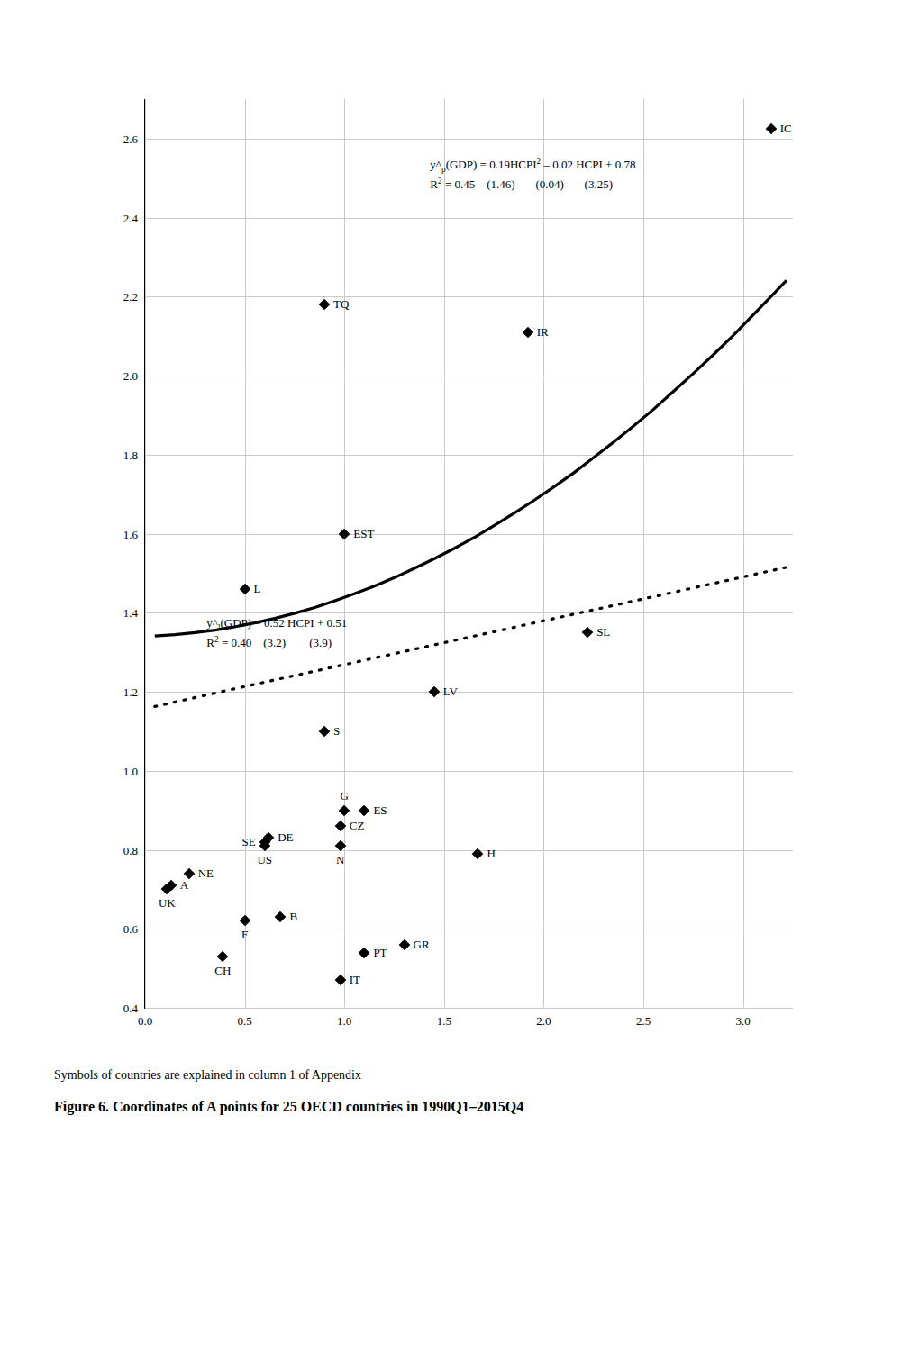2.6
2.4
2.2
2.0
1.8
1.6
1.4
1.2
1.0
0.8
0.6
0.4
0.0
0.5
1.0
1.5
2.0
2.5
3.0
y^p(GDP) = 0.19HCPI2 – 0.02 HCPI + 0.78
R2 = 0.45 (1.46) (0.04) (3.25)
y^l(GDP) = 0.52 HCPI + 0.51
R2 = 0.40 (3.2) (3.9)
IC
TQ
IR
EST
L
SL
LV
S
G
ES
CZ
DE
SE
US
N
H
NE
A
UK
B
F
GR
PT
CH
IT
Symbols of countries are explained in column 1 of Appendix
Figure 6. Coordinates of A points for 25 OECD countries in 1990Q1–2015Q4